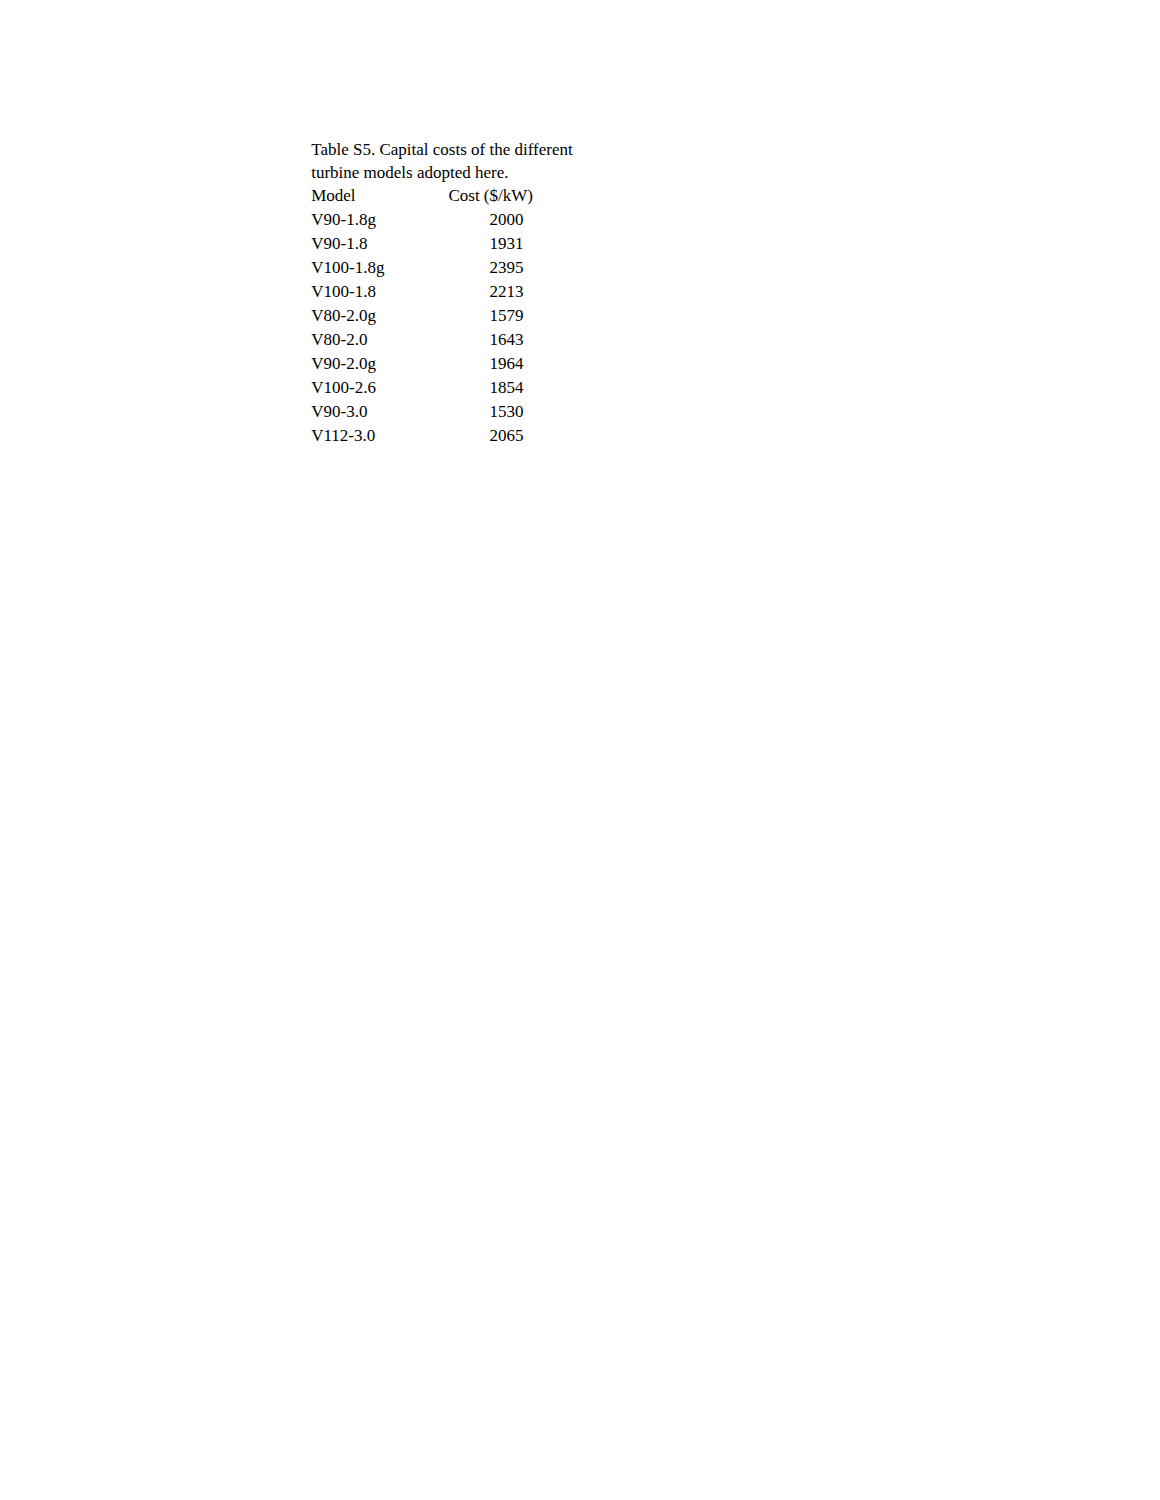Table S5. Capital costs of the different turbine models adopted here.
| Model | Cost ($/kW) |
| --- | --- |
| V90-1.8g | 2000 |
| V90-1.8 | 1931 |
| V100-1.8g | 2395 |
| V100-1.8 | 2213 |
| V80-2.0g | 1579 |
| V80-2.0 | 1643 |
| V90-2.0g | 1964 |
| V100-2.6 | 1854 |
| V90-3.0 | 1530 |
| V112-3.0 | 2065 |